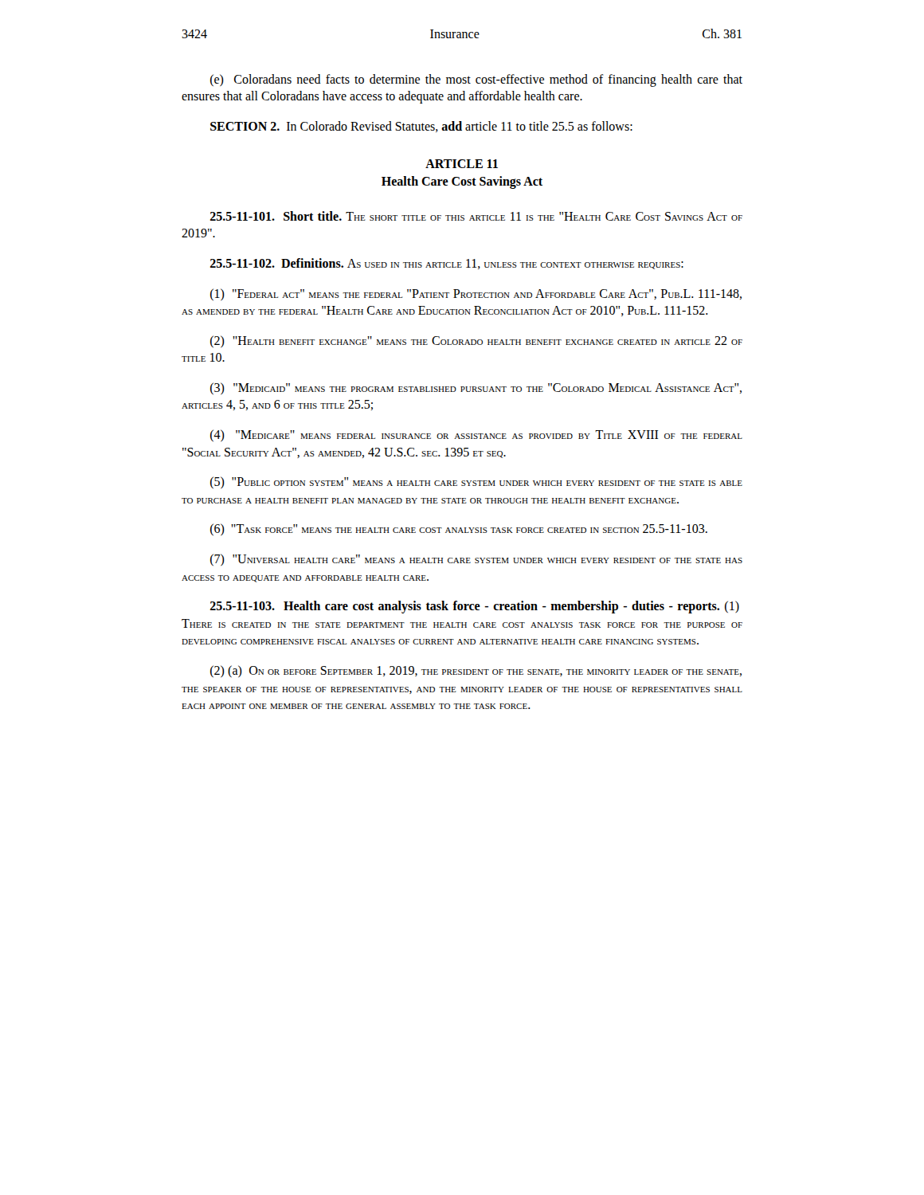3424 Insurance Ch. 381
(e) Coloradans need facts to determine the most cost-effective method of financing health care that ensures that all Coloradans have access to adequate and affordable health care.
SECTION 2. In Colorado Revised Statutes, add article 11 to title 25.5 as follows:
ARTICLE 11
Health Care Cost Savings Act
25.5-11-101. Short title. The short title of this article 11 is the "Health Care Cost Savings Act of 2019".
25.5-11-102. Definitions. As used in this article 11, unless the context otherwise requires:
(1) "Federal act" means the federal "Patient Protection and Affordable Care Act", Pub.L. 111-148, as amended by the federal "Health Care and Education Reconciliation Act of 2010", Pub.L. 111-152.
(2) "Health benefit exchange" means the Colorado health benefit exchange created in article 22 of title 10.
(3) "Medicaid" means the program established pursuant to the "Colorado Medical Assistance Act", articles 4, 5, and 6 of this title 25.5;
(4) "Medicare" means federal insurance or assistance as provided by Title XVIII of the federal "Social Security Act", as amended, 42 U.S.C. sec. 1395 et seq.
(5) "Public option system" means a health care system under which every resident of the state is able to purchase a health benefit plan managed by the state or through the health benefit exchange.
(6) "Task force" means the health care cost analysis task force created in section 25.5-11-103.
(7) "Universal health care" means a health care system under which every resident of the state has access to adequate and affordable health care.
25.5-11-103. Health care cost analysis task force - creation - membership - duties - reports. (1) There is created in the state department the health care cost analysis task force for the purpose of developing comprehensive fiscal analyses of current and alternative health care financing systems.
(2) (a) On or before September 1, 2019, the president of the senate, the minority leader of the senate, the speaker of the house of representatives, and the minority leader of the house of representatives shall each appoint one member of the general assembly to the task force.